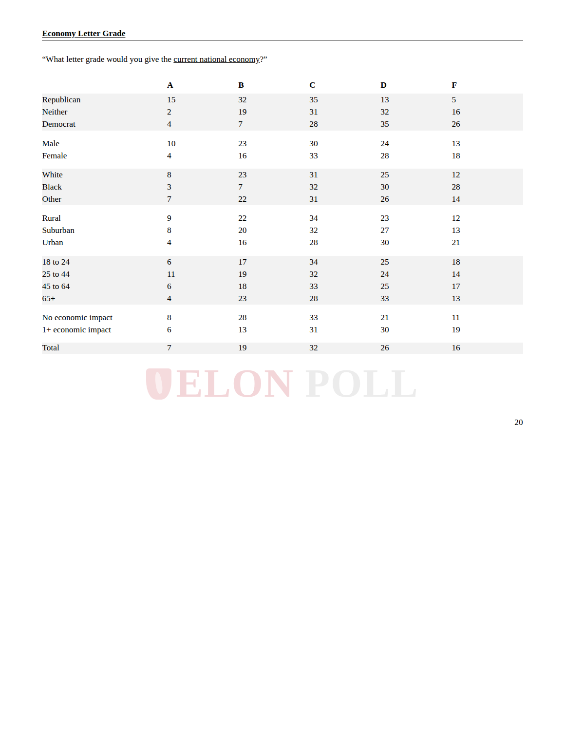Economy Letter Grade
“What letter grade would you give the current national economy?”
| | A | B | C | D | F |
| --- | --- | --- | --- | --- | --- |
| Republican Neither Democrat | 15 2 4 | 32 19 7 | 35 31 28 | 13 32 35 | 5 16 26 |
| Male Female | 10 4 | 23 16 | 30 33 | 24 28 | 13 18 |
| White Black Other | 8 3 7 | 23 7 22 | 31 32 31 | 25 30 26 | 12 28 14 |
| Rural Suburban Urban | 9 8 4 | 22 20 16 | 34 32 28 | 23 27 30 | 12 13 21 |
| 18 to 24 25 to 44 45 to 64 65+ | 6 11 6 4 | 17 19 18 23 | 34 32 33 28 | 25 24 25 33 | 18 14 17 13 |
| No economic impact 1+ economic impact | 8 6 | 28 13 | 33 31 | 21 30 | 11 19 |
| Total | 7 | 19 | 32 | 26 | 16 |
ELON POLL
20